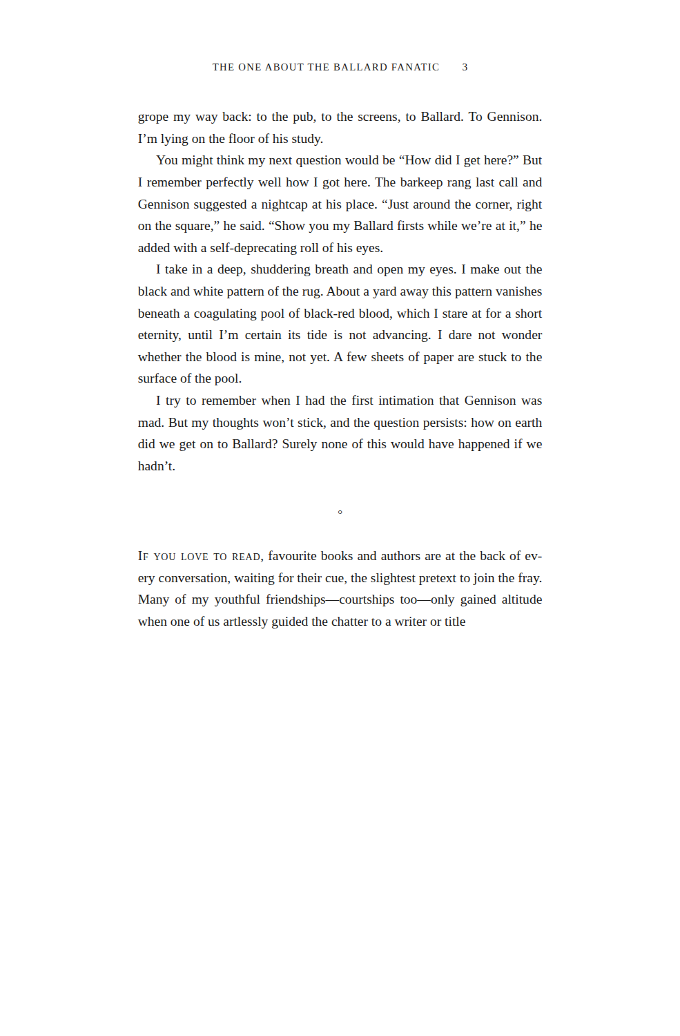The One About the Ballard Fanatic 3
grope my way back: to the pub, to the screens, to Ballard. To Gennison. I’m lying on the floor of his study.
You might think my next question would be “How did I get here?” But I remember perfectly well how I got here. The barkeep rang last call and Gennison suggested a nightcap at his place. “Just around the corner, right on the square,” he said. “Show you my Ballard firsts while we’re at it,” he added with a self-deprecating roll of his eyes.
I take in a deep, shuddering breath and open my eyes. I make out the black and white pattern of the rug. About a yard away this pattern vanishes beneath a coagulating pool of black-red blood, which I stare at for a short eternity, until I’m certain its tide is not advancing. I dare not wonder whether the blood is mine, not yet. A few sheets of paper are stuck to the surface of the pool.
I try to remember when I had the first intimation that Gennison was mad. But my thoughts won’t stick, and the question persists: how on earth did we get on to Ballard? Surely none of this would have happened if we hadn’t.
◦
If you love to read, favourite books and authors are at the back of every conversation, waiting for their cue, the slightest pretext to join the fray. Many of my youthful friendships—courtships too—only gained altitude when one of us artlessly guided the chatter to a writer or title